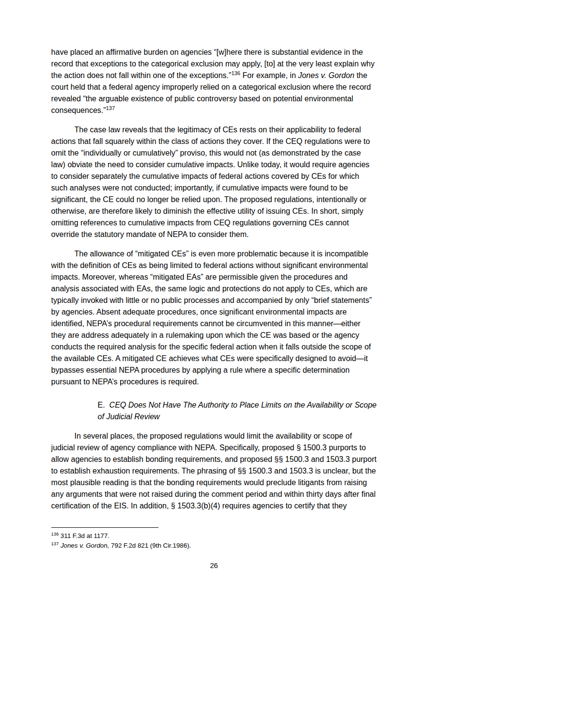have placed an affirmative burden on agencies “[w]here there is substantial evidence in the record that exceptions to the categorical exclusion may apply, [to] at the very least explain why the action does not fall within one of the exceptions.”136 For example, in Jones v. Gordon the court held that a federal agency improperly relied on a categorical exclusion where the record revealed “the arguable existence of public controversy based on potential environmental consequences.”137
The case law reveals that the legitimacy of CEs rests on their applicability to federal actions that fall squarely within the class of actions they cover. If the CEQ regulations were to omit the “individually or cumulatively” proviso, this would not (as demonstrated by the case law) obviate the need to consider cumulative impacts. Unlike today, it would require agencies to consider separately the cumulative impacts of federal actions covered by CEs for which such analyses were not conducted; importantly, if cumulative impacts were found to be significant, the CE could no longer be relied upon. The proposed regulations, intentionally or otherwise, are therefore likely to diminish the effective utility of issuing CEs. In short, simply omitting references to cumulative impacts from CEQ regulations governing CEs cannot override the statutory mandate of NEPA to consider them.
The allowance of “mitigated CEs” is even more problematic because it is incompatible with the definition of CEs as being limited to federal actions without significant environmental impacts. Moreover, whereas “mitigated EAs” are permissible given the procedures and analysis associated with EAs, the same logic and protections do not apply to CEs, which are typically invoked with little or no public processes and accompanied by only “brief statements” by agencies. Absent adequate procedures, once significant environmental impacts are identified, NEPA’s procedural requirements cannot be circumvented in this manner—either they are address adequately in a rulemaking upon which the CE was based or the agency conducts the required analysis for the specific federal action when it falls outside the scope of the available CEs. A mitigated CE achieves what CEs were specifically designed to avoid—it bypasses essential NEPA procedures by applying a rule where a specific determination pursuant to NEPA’s procedures is required.
E. CEQ Does Not Have The Authority to Place Limits on the Availability or Scope of Judicial Review
In several places, the proposed regulations would limit the availability or scope of judicial review of agency compliance with NEPA. Specifically, proposed § 1500.3 purports to allow agencies to establish bonding requirements, and proposed §§ 1500.3 and 1503.3 purport to establish exhaustion requirements. The phrasing of §§ 1500.3 and 1503.3 is unclear, but the most plausible reading is that the bonding requirements would preclude litigants from raising any arguments that were not raised during the comment period and within thirty days after final certification of the EIS. In addition, § 1503.3(b)(4) requires agencies to certify that they
136 311 F.3d at 1177.
137 Jones v. Gordon, 792 F.2d 821 (9th Cir.1986).
26